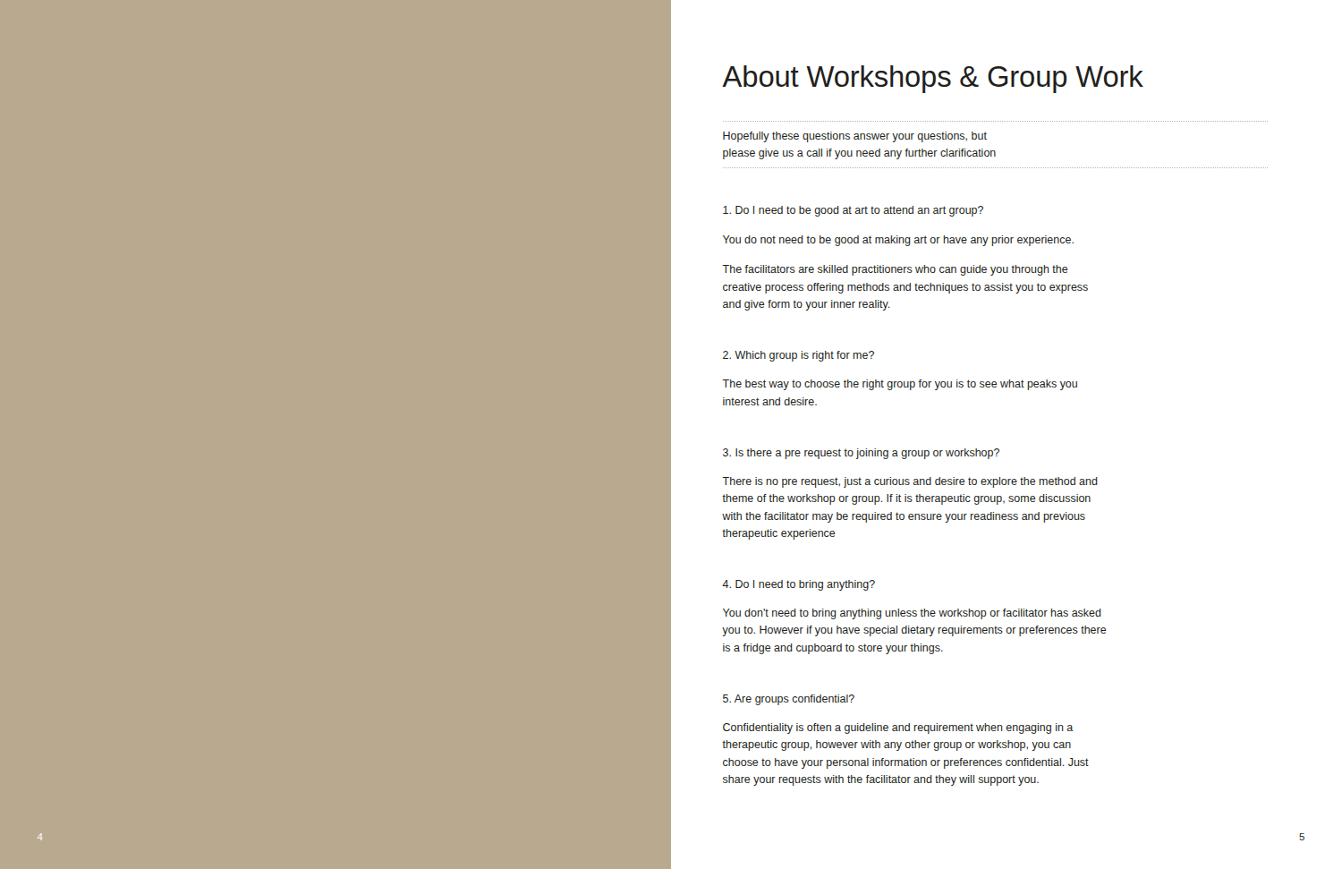4
About Workshops & Group Work
Hopefully these questions answer your questions, but please give us a call if you need any further clarification
1. Do I need to be good at art to attend an art group?
You do not need to be good at making art or have any prior experience.
The facilitators are skilled practitioners who can guide you through the creative process offering methods and techniques to assist you to express and give form to your inner reality.
2. Which group is right for me?
The best way to choose the right group for you is to see what peaks you interest and desire.
3. Is there a pre request to joining a group or workshop?
There is no pre request, just a curious and desire to explore the method and theme of the workshop or group. If it is therapeutic group, some discussion with the facilitator may be required to ensure your readiness and previous therapeutic experience
4. Do I need to bring anything?
You don't need to bring anything unless the workshop or facilitator has asked you to. However if you have special dietary requirements or preferences there is a fridge and cupboard to store your things.
5. Are groups confidential?
Confidentiality is often a guideline and requirement when engaging in a therapeutic group, however with any other group or workshop, you can choose to have your personal information or preferences confidential. Just share your requests with the facilitator and they will support you.
5